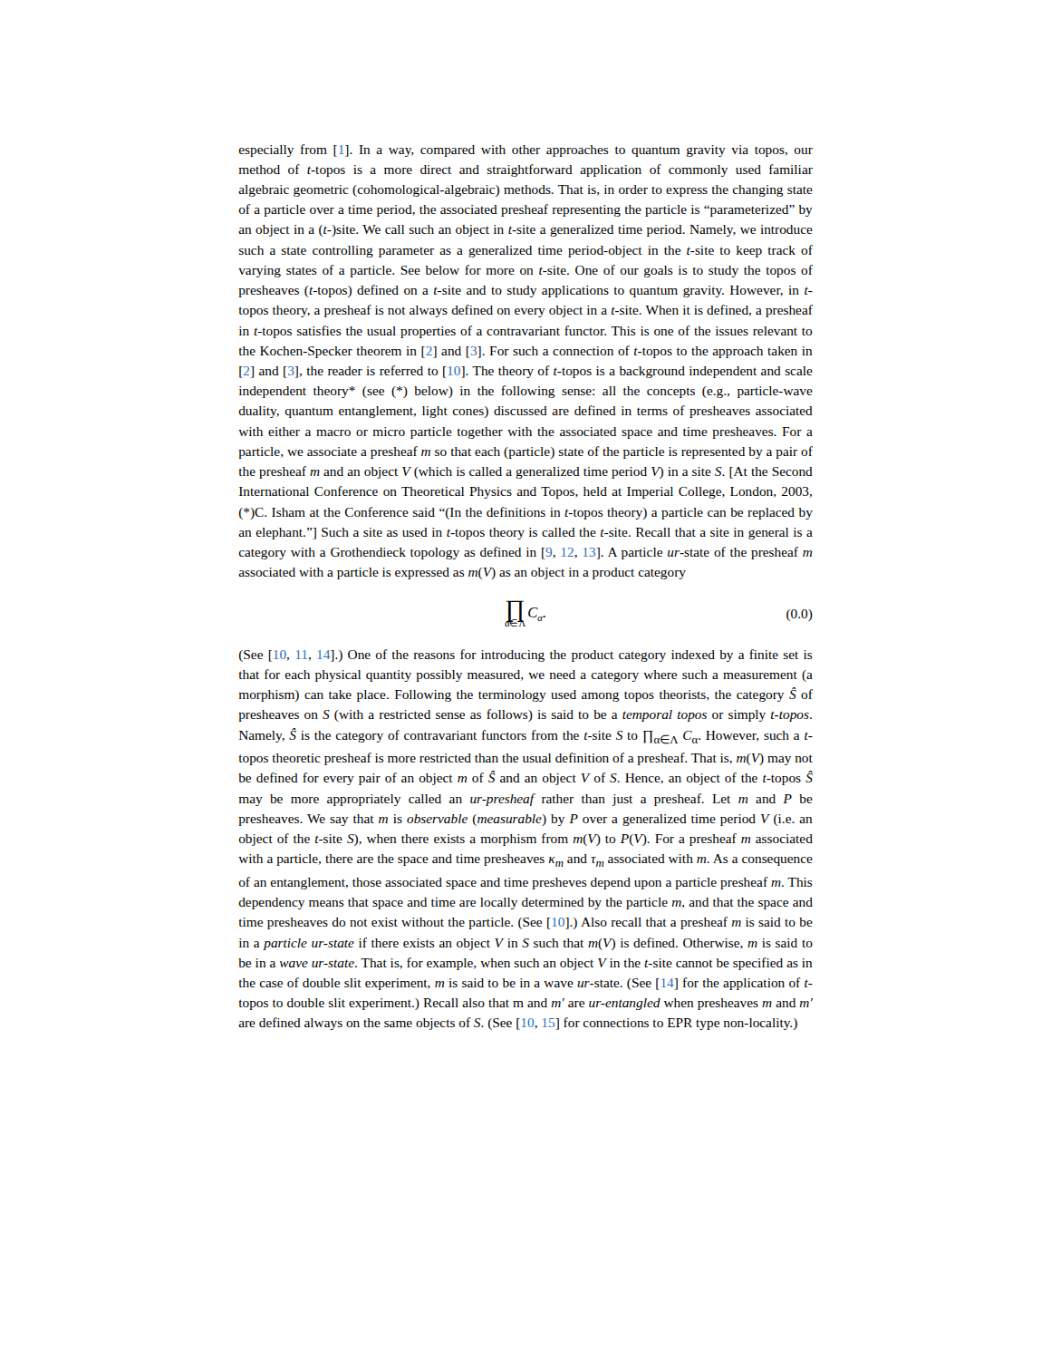especially from [1]. In a way, compared with other approaches to quantum gravity via topos, our method of t-topos is a more direct and straightforward application of commonly used familiar algebraic geometric (cohomological-algebraic) methods. That is, in order to express the changing state of a particle over a time period, the associated presheaf representing the particle is “parameterized” by an object in a (t-)site. We call such an object in t-site a generalized time period. Namely, we introduce such a state controlling parameter as a generalized time period-object in the t-site to keep track of varying states of a particle. See below for more on t-site. One of our goals is to study the topos of presheaves (t-topos) defined on a t-site and to study applications to quantum gravity. However, in t-topos theory, a presheaf is not always defined on every object in a t-site. When it is defined, a presheaf in t-topos satisfies the usual properties of a contravariant functor. This is one of the issues relevant to the Kochen-Specker theorem in [2] and [3]. For such a connection of t-topos to the approach taken in [2] and [3], the reader is referred to [10]. The theory of t-topos is a background independent and scale independent theory* (see (*) below) in the following sense: all the concepts (e.g., particle-wave duality, quantum entanglement, light cones) discussed are defined in terms of presheaves associated with either a macro or micro particle together with the associated space and time presheaves. For a particle, we associate a presheaf m so that each (particle) state of the particle is represented by a pair of the presheaf m and an object V (which is called a generalized time period V) in a site S. [At the Second International Conference on Theoretical Physics and Topos, held at Imperial College, London, 2003, (*)C. Isham at the Conference said “(In the definitions in t-topos theory) a particle can be replaced by an elephant.”] Such a site as used in t-topos theory is called the t-site. Recall that a site in general is a category with a Grothendieck topology as defined in [9, 12, 13]. A particle ur-state of the presheaf m associated with a particle is expressed as m(V) as an object in a product category
∏ α∈Λ Cα. (0.0)
(See [10, 11, 14].) One of the reasons for introducing the product category indexed by a finite set is that for each physical quantity possibly measured, we need a category where such a measurement (a morphism) can take place. Following the terminology used among topos theorists, the category Ŝ of presheaves on S (with a restricted sense as follows) is said to be a temporal topos or simply t-topos. Namely, Ŝ is the category of contravariant functors from the t-site S to ∏α∈Λ Cα. However, such a t-topos theoretic presheaf is more restricted than the usual definition of a presheaf. That is, m(V) may not be defined for every pair of an object m of Ŝ and an object V of S. Hence, an object of the t-topos Ŝ may be more appropriately called an ur-presheaf rather than just a presheaf. Let m and P be presheaves. We say that m is observable (measurable) by P over a generalized time period V (i.e. an object of the t-site S), when there exists a morphism from m(V) to P(V). For a presheaf m associated with a particle, there are the space and time presheaves κm and τm associated with m. As a consequence of an entanglement, those associated space and time presheves depend upon a particle presheaf m. This dependency means that space and time are locally determined by the particle m, and that the space and time presheaves do not exist without the particle. (See [10].) Also recall that a presheaf m is said to be in a particle ur-state if there exists an object V in S such that m(V) is defined. Otherwise, m is said to be in a wave ur-state. That is, for example, when such an object V in the t-site cannot be specified as in the case of double slit experiment, m is said to be in a wave ur-state. (See [14] for the application of t-topos to double slit experiment.) Recall also that m and m′ are ur-entangled when presheaves m and m′ are defined always on the same objects of S. (See [10, 15] for connections to EPR type non-locality.)